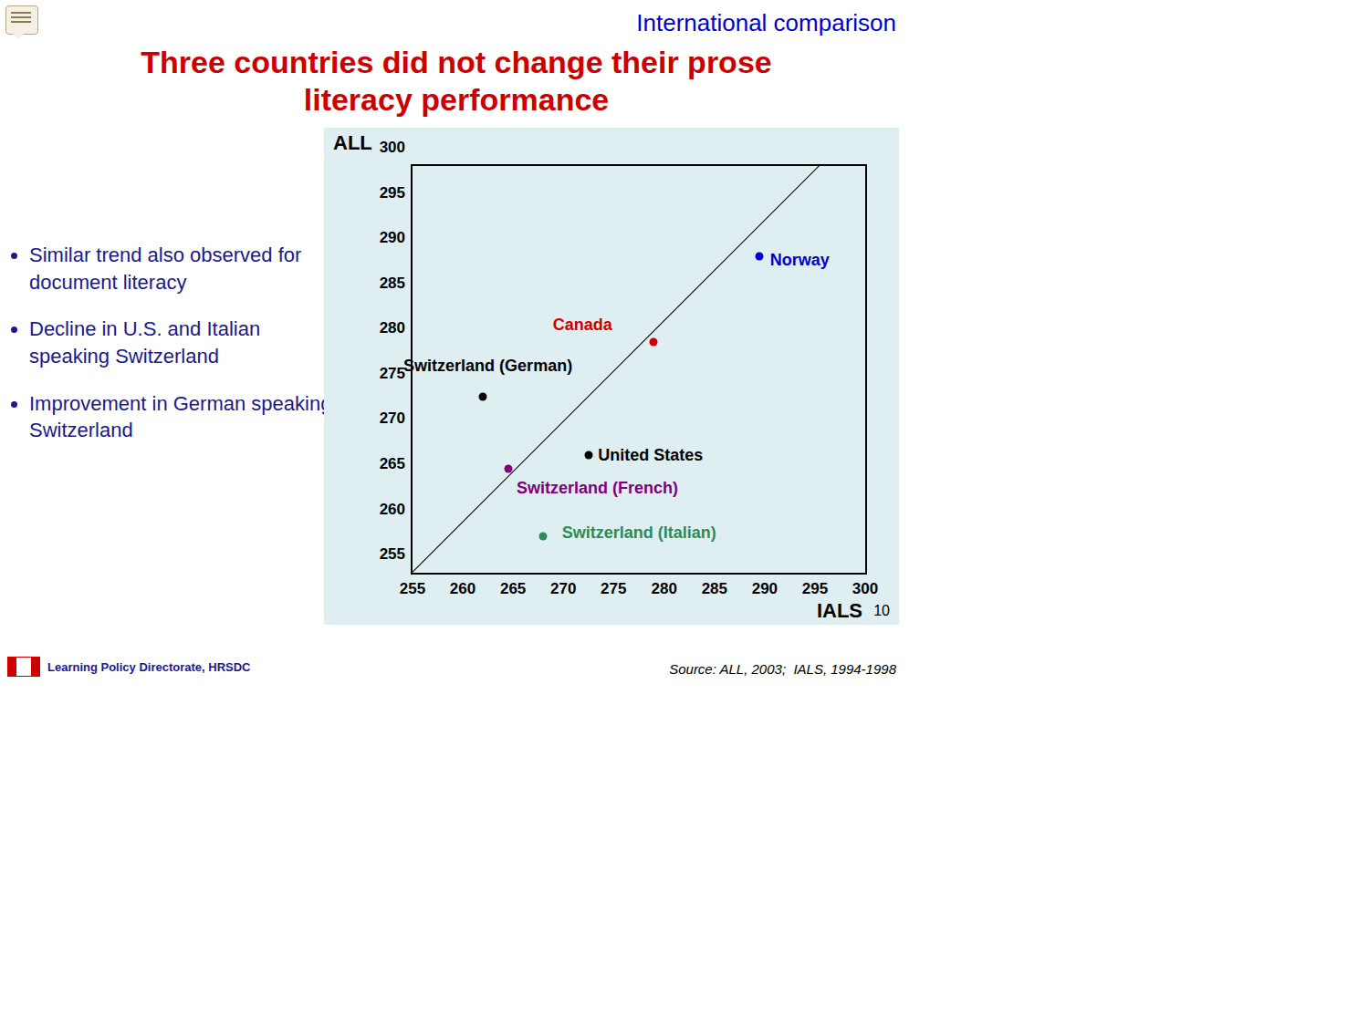International comparison
Three countries did not change their prose
literacy performance
Similar trend also observed for document literacy
Decline in U.S. and Italian speaking Switzerland
Improvement in German speaking Switzerland
ALL
300
295
290
285
280
275
270
265
260
255
255
260
265
270
275
280
285
290
295
300
Norway
Canada
Switzerland (German)
United States
Switzerland (French)
Switzerland (Italian)
IALS
10
Source: ALL, 2003; IALS, 1994-1998
Learning Policy Directorate, HRSDC